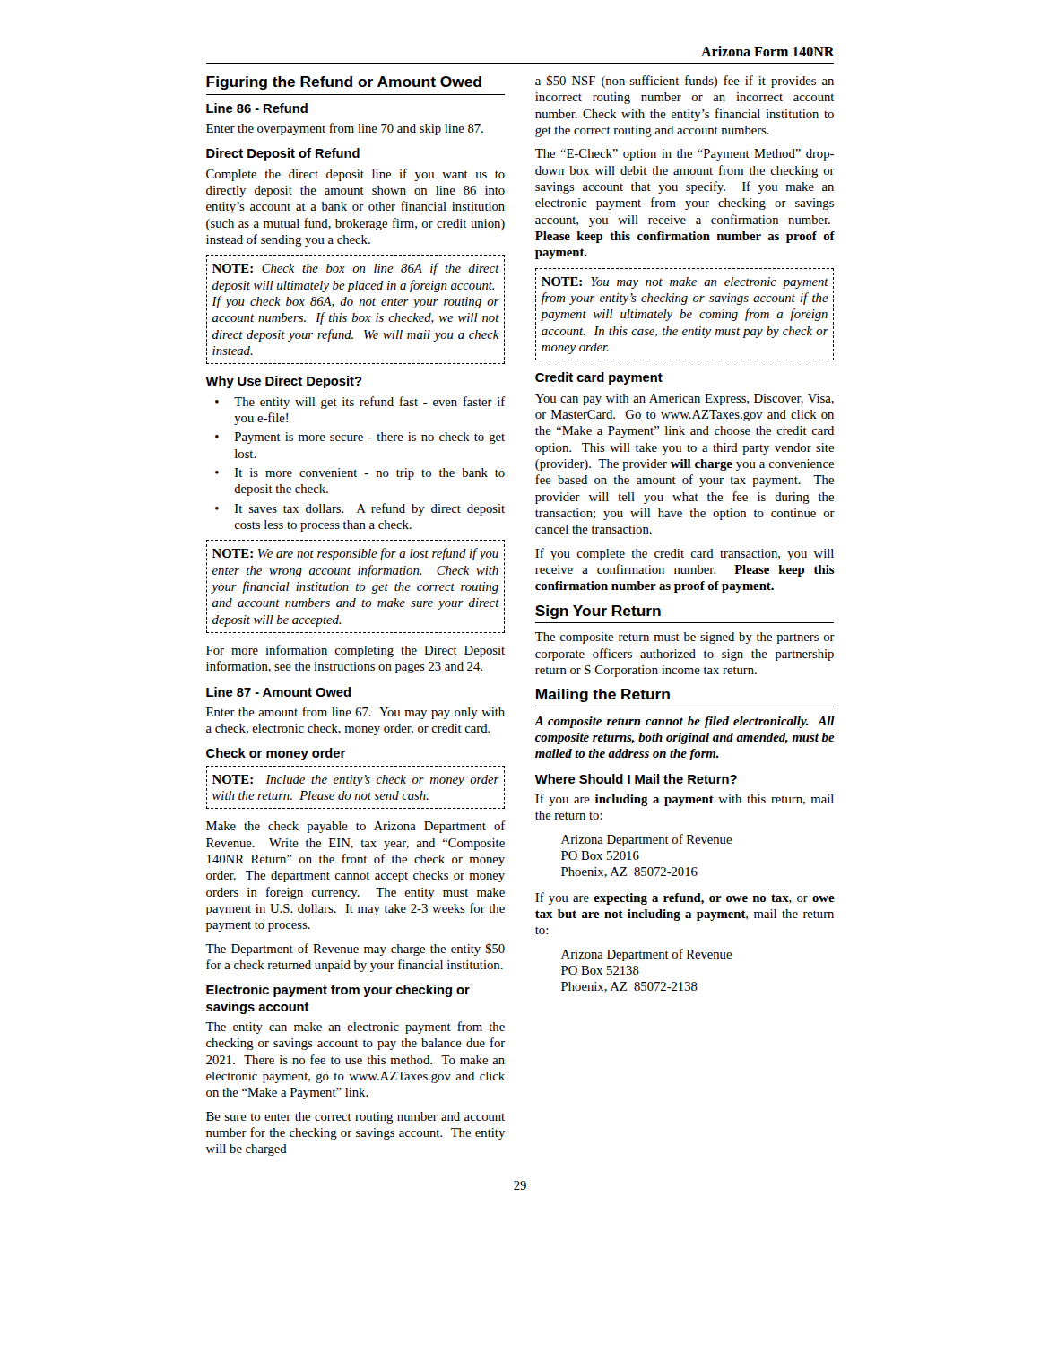Arizona Form 140NR
Figuring the Refund or Amount Owed
Line 86 - Refund
Enter the overpayment from line 70 and skip line 87.
Direct Deposit of Refund
Complete the direct deposit line if you want us to directly deposit the amount shown on line 86 into entity’s account at a bank or other financial institution (such as a mutual fund, brokerage firm, or credit union) instead of sending you a check.
NOTE: Check the box on line 86A if the direct deposit will ultimately be placed in a foreign account. If you check box 86A, do not enter your routing or account numbers. If this box is checked, we will not direct deposit your refund. We will mail you a check instead.
Why Use Direct Deposit?
The entity will get its refund fast - even faster if you e-file!
Payment is more secure - there is no check to get lost.
It is more convenient - no trip to the bank to deposit the check.
It saves tax dollars. A refund by direct deposit costs less to process than a check.
NOTE: We are not responsible for a lost refund if you enter the wrong account information. Check with your financial institution to get the correct routing and account numbers and to make sure your direct deposit will be accepted.
For more information completing the Direct Deposit information, see the instructions on pages 23 and 24.
Line 87 - Amount Owed
Enter the amount from line 67. You may pay only with a check, electronic check, money order, or credit card.
Check or money order
NOTE: Include the entity’s check or money order with the return. Please do not send cash.
Make the check payable to Arizona Department of Revenue. Write the EIN, tax year, and “Composite 140NR Return” on the front of the check or money order. The department cannot accept checks or money orders in foreign currency. The entity must make payment in U.S. dollars. It may take 2-3 weeks for the payment to process.
The Department of Revenue may charge the entity $50 for a check returned unpaid by your financial institution.
Electronic payment from your checking or savings account
The entity can make an electronic payment from the checking or savings account to pay the balance due for 2021. There is no fee to use this method. To make an electronic payment, go to www.AZTaxes.gov and click on the “Make a Payment” link.
Be sure to enter the correct routing number and account number for the checking or savings account. The entity will be charged
a $50 NSF (non-sufficient funds) fee if it provides an incorrect routing number or an incorrect account number. Check with the entity’s financial institution to get the correct routing and account numbers.
The “E-Check” option in the “Payment Method” drop-down box will debit the amount from the checking or savings account that you specify. If you make an electronic payment from your checking or savings account, you will receive a confirmation number. Please keep this confirmation number as proof of payment.
NOTE: You may not make an electronic payment from your entity’s checking or savings account if the payment will ultimately be coming from a foreign account. In this case, the entity must pay by check or money order.
Credit card payment
You can pay with an American Express, Discover, Visa, or MasterCard. Go to www.AZTaxes.gov and click on the “Make a Payment” link and choose the credit card option. This will take you to a third party vendor site (provider). The provider will charge you a convenience fee based on the amount of your tax payment. The provider will tell you what the fee is during the transaction; you will have the option to continue or cancel the transaction.
If you complete the credit card transaction, you will receive a confirmation number. Please keep this confirmation number as proof of payment.
Sign Your Return
The composite return must be signed by the partners or corporate officers authorized to sign the partnership return or S Corporation income tax return.
Mailing the Return
A composite return cannot be filed electronically. All composite returns, both original and amended, must be mailed to the address on the form.
Where Should I Mail the Return?
If you are including a payment with this return, mail the return to:
Arizona Department of Revenue
PO Box 52016
Phoenix, AZ 85072-2016
If you are expecting a refund, or owe no tax, or owe tax but are not including a payment, mail the return to:
Arizona Department of Revenue
PO Box 52138
Phoenix, AZ 85072-2138
29